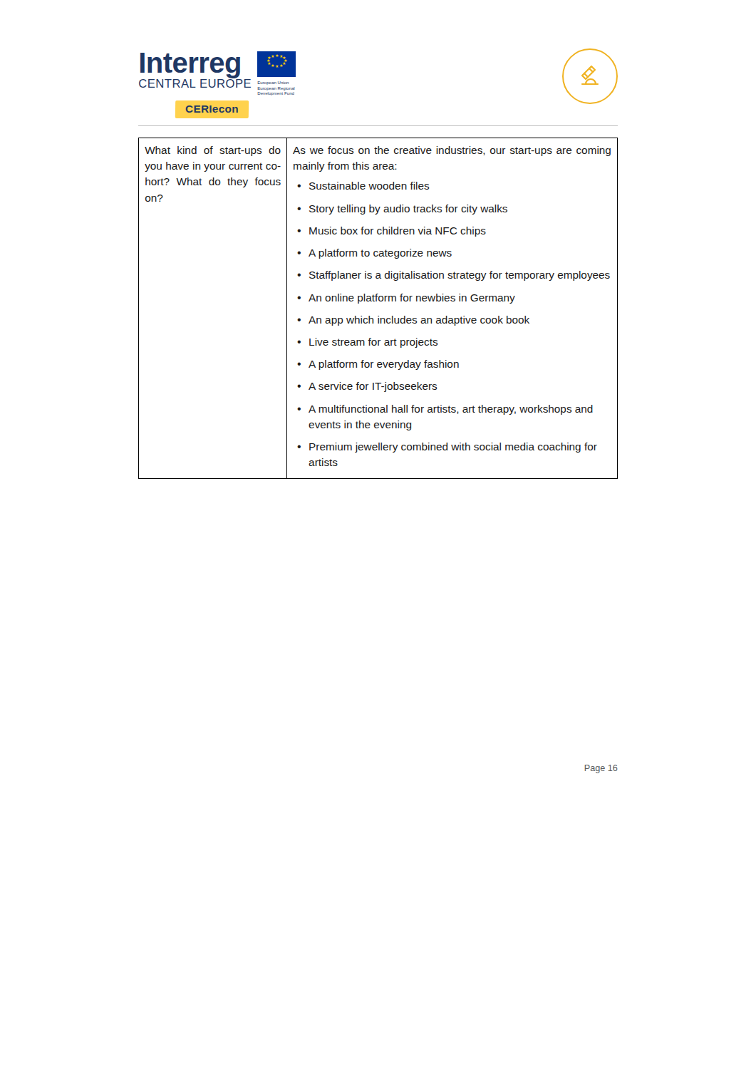Interreg CENTRAL EUROPE
★ ★ ★ ★ ★ ★ ★ ★ ★ ★ ★ ★
European Union
European Regional
Development Fund
CERIecon
| What kind of start-ups do you have in your current cohort? What do they focus on? | As we focus on the creative industries, our start-ups are coming mainly from this area: Sustainable wooden files Story telling by audio tracks for city walks Music box for children via NFC chips A platform to categorize news Staffplaner is a digitalisation strategy for temporary employees An online platform for newbies in Germany An app which includes an adaptive cook book Live stream for art projects A platform for everyday fashion A service for IT-jobseekers A multifunctional hall for artists, art therapy, workshops and events in the evening Premium jewellery combined with social media coaching for artists |
Page 16